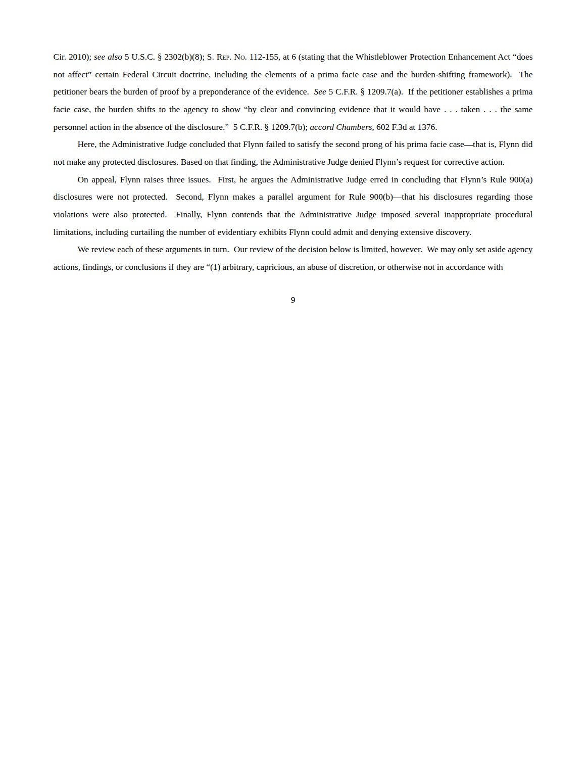Cir. 2010); see also 5 U.S.C. § 2302(b)(8); S. Rep. No. 112-155, at 6 (stating that the Whistleblower Protection Enhancement Act “does not affect” certain Federal Circuit doctrine, including the elements of a prima facie case and the burden-shifting framework). The petitioner bears the burden of proof by a preponderance of the evidence. See 5 C.F.R. § 1209.7(a). If the petitioner establishes a prima facie case, the burden shifts to the agency to show “by clear and convincing evidence that it would have . . . taken . . . the same personnel action in the absence of the disclosure.” 5 C.F.R. § 1209.7(b); accord Chambers, 602 F.3d at 1376.
Here, the Administrative Judge concluded that Flynn failed to satisfy the second prong of his prima facie case—that is, Flynn did not make any protected disclosures. Based on that finding, the Administrative Judge denied Flynn’s request for corrective action.
On appeal, Flynn raises three issues. First, he argues the Administrative Judge erred in concluding that Flynn’s Rule 900(a) disclosures were not protected. Second, Flynn makes a parallel argument for Rule 900(b)—that his disclosures regarding those violations were also protected. Finally, Flynn contends that the Administrative Judge imposed several inappropriate procedural limitations, including curtailing the number of evidentiary exhibits Flynn could admit and denying extensive discovery.
We review each of these arguments in turn. Our review of the decision below is limited, however. We may only set aside agency actions, findings, or conclusions if they are “(1) arbitrary, capricious, an abuse of discretion, or otherwise not in accordance with
9